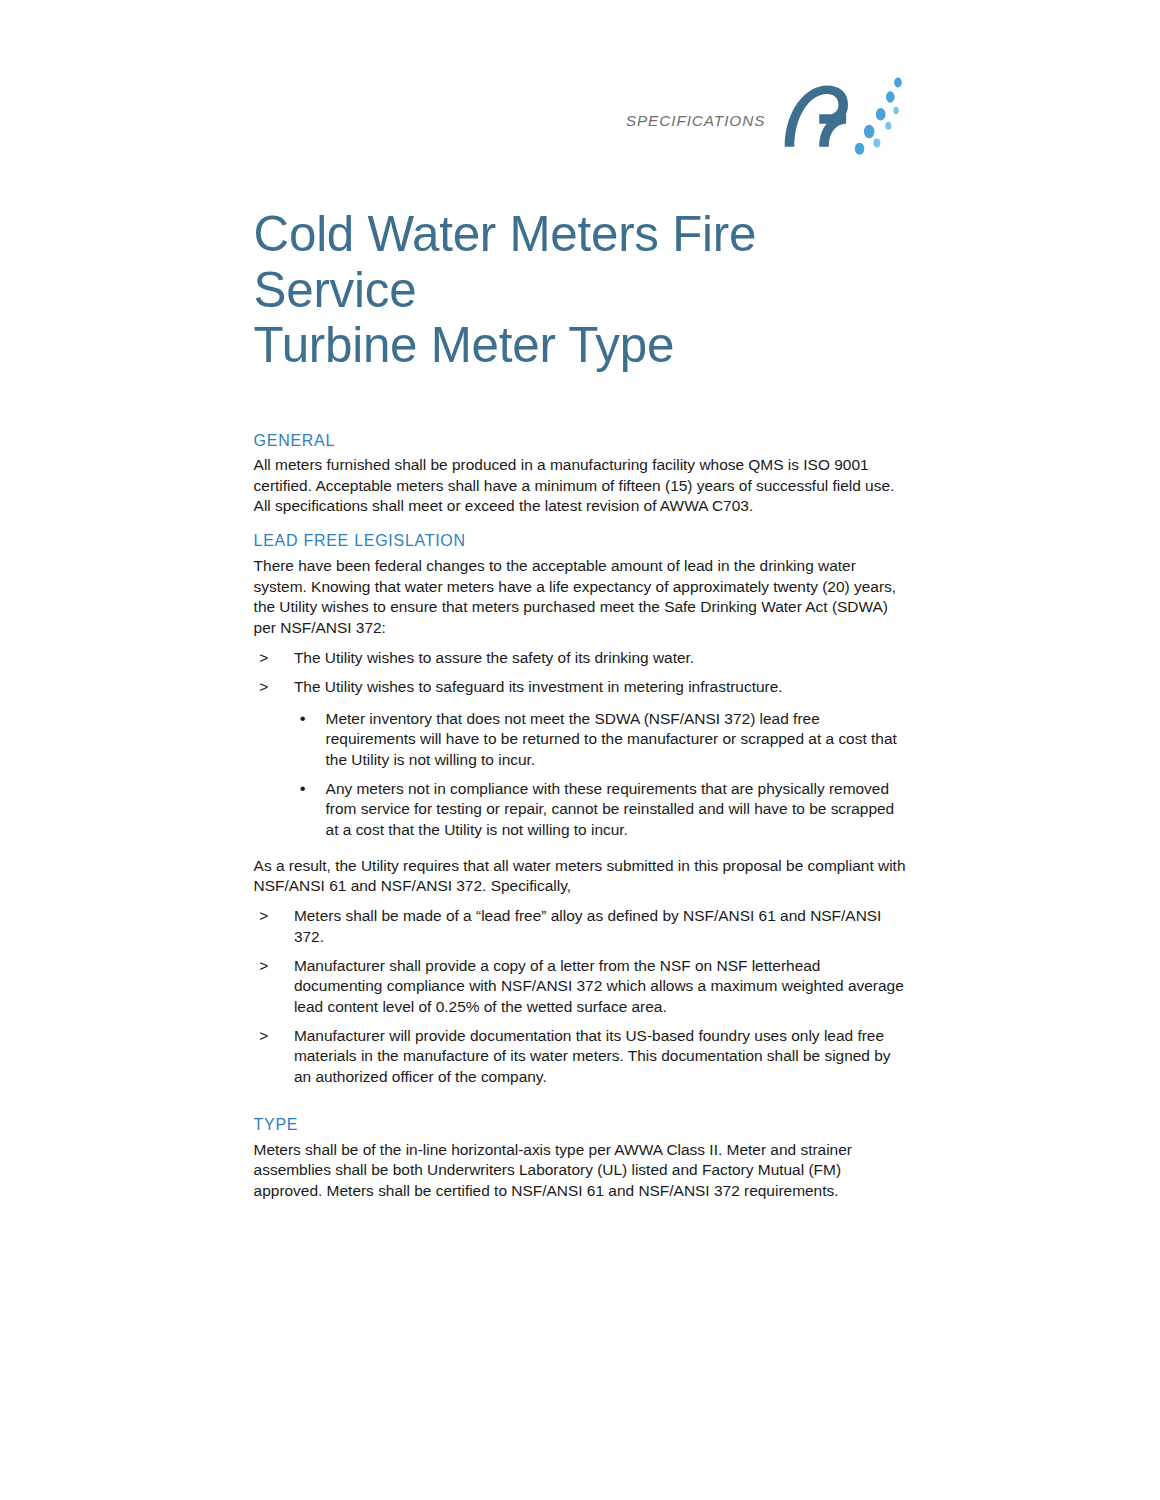SPECIFICATIONS
Cold Water Meters Fire Service
Turbine Meter Type
GENERAL
All meters furnished shall be produced in a manufacturing facility whose QMS is ISO 9001 certified. Acceptable meters shall have a minimum of fifteen (15) years of successful field use. All specifications shall meet or exceed the latest revision of AWWA C703.
LEAD FREE LEGISLATION
There have been federal changes to the acceptable amount of lead in the drinking water system. Knowing that water meters have a life expectancy of approximately twenty (20) years, the Utility wishes to ensure that meters purchased meet the Safe Drinking Water Act (SDWA) per NSF/ANSI 372:
The Utility wishes to assure the safety of its drinking water.
The Utility wishes to safeguard its investment in metering infrastructure.
Meter inventory that does not meet the SDWA (NSF/ANSI 372) lead free requirements will have to be returned to the manufacturer or scrapped at a cost that the Utility is not willing to incur.
Any meters not in compliance with these requirements that are physically removed from service for testing or repair, cannot be reinstalled and will have to be scrapped at a cost that the Utility is not willing to incur.
As a result, the Utility requires that all water meters submitted in this proposal be compliant with NSF/ANSI 61 and NSF/ANSI 372. Specifically,
Meters shall be made of a “lead free” alloy as defined by NSF/ANSI 61 and NSF/ANSI 372.
Manufacturer shall provide a copy of a letter from the NSF on NSF letterhead documenting compliance with NSF/ANSI 372 which allows a maximum weighted average lead content level of 0.25% of the wetted surface area.
Manufacturer will provide documentation that its US-based foundry uses only lead free materials in the manufacture of its water meters. This documentation shall be signed by an authorized officer of the company.
TYPE
Meters shall be of the in-line horizontal-axis type per AWWA Class II. Meter and strainer assemblies shall be both Underwriters Laboratory (UL) listed and Factory Mutual (FM) approved. Meters shall be certified to NSF/ANSI 61 and NSF/ANSI 372 requirements.